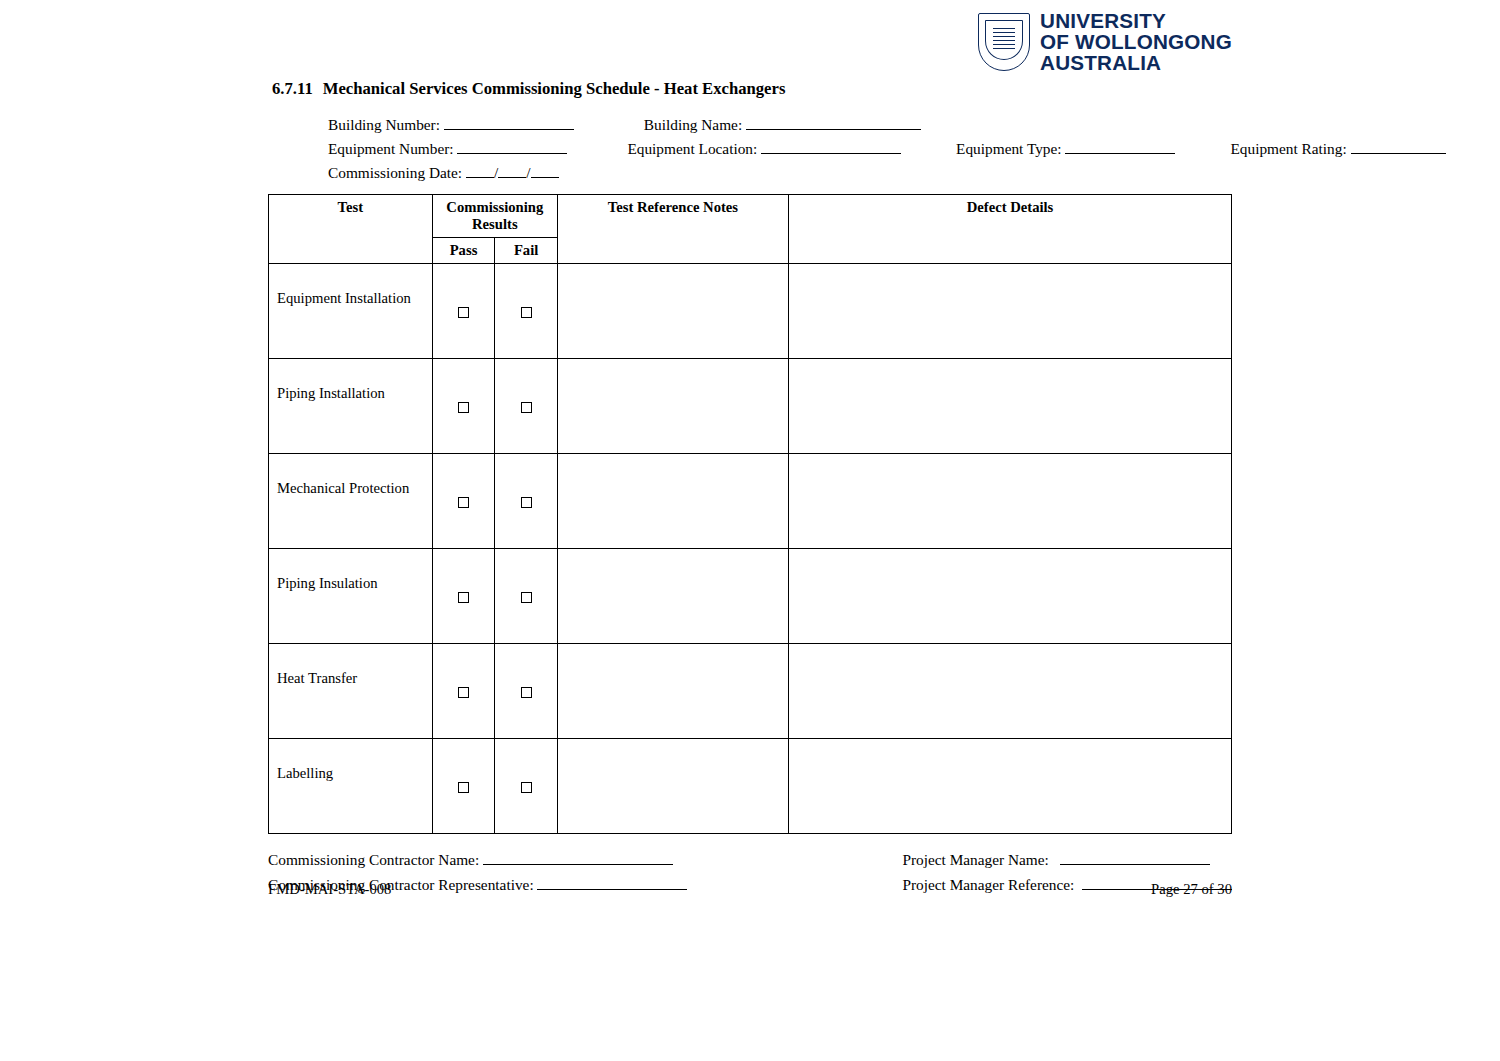UNIVERSITY OF WOLLONGONG AUSTRALIA
6.7.11 Mechanical Services Commissioning Schedule - Heat Exchangers
Building Number: Building Name:
Equipment Number: Equipment Location: Equipment Type: Equipment Rating:
Commissioning Date: / /
| Test | Commissioning Results | Test Reference Notes | Defect Details |
| --- | --- | --- | --- |
| Pass | Fail |
| Equipment Installation | | | | |
| Piping Installation | | | | |
| Mechanical Protection | | | | |
| Piping Insulation | | | | |
| Heat Transfer | | | | |
| Labelling | | | | |
Commissioning Contractor Name:
Commissioning Contractor Representative:
Project Manager Name:
Project Manager Reference:
FMD-MAI-STA-008
Page 27 of 30